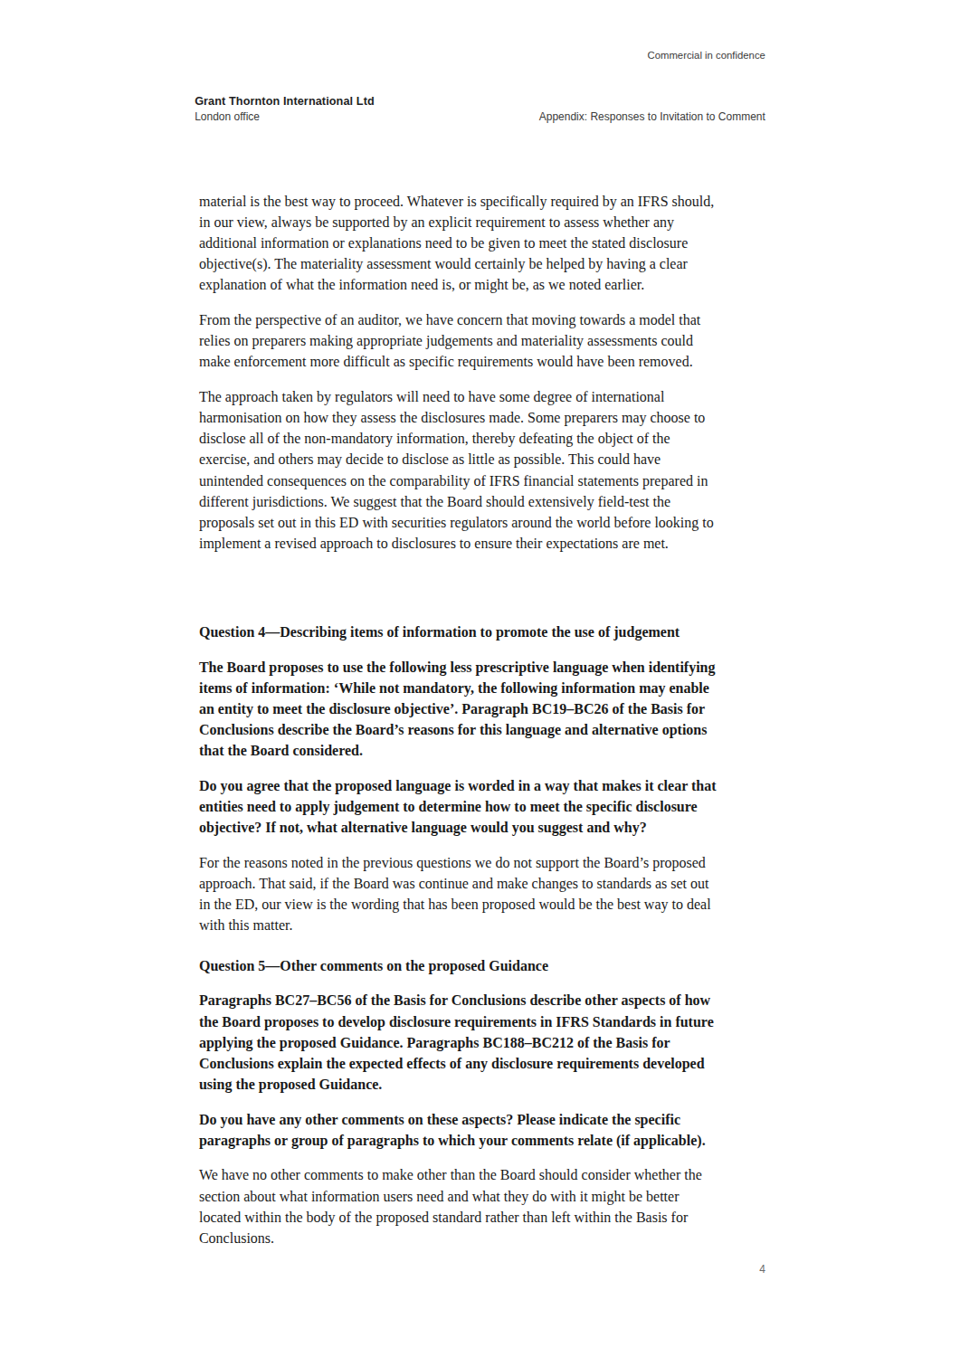Commercial in confidence
Grant Thornton International Ltd
London office Appendix: Responses to Invitation to Comment
material is the best way to proceed. Whatever is specifically required by an IFRS should, in our view, always be supported by an explicit requirement to assess whether any additional information or explanations need to be given to meet the stated disclosure objective(s). The materiality assessment would certainly be helped by having a clear explanation of what the information need is, or might be, as we noted earlier.
From the perspective of an auditor, we have concern that moving towards a model that relies on preparers making appropriate judgements and materiality assessments could make enforcement more difficult as specific requirements would have been removed.
The approach taken by regulators will need to have some degree of international harmonisation on how they assess the disclosures made. Some preparers may choose to disclose all of the non-mandatory information, thereby defeating the object of the exercise, and others may decide to disclose as little as possible. This could have unintended consequences on the comparability of IFRS financial statements prepared in different jurisdictions. We suggest that the Board should extensively field-test the proposals set out in this ED with securities regulators around the world before looking to implement a revised approach to disclosures to ensure their expectations are met.
Question 4—Describing items of information to promote the use of judgement
The Board proposes to use the following less prescriptive language when identifying items of information: ‘While not mandatory, the following information may enable an entity to meet the disclosure objective’. Paragraph BC19–BC26 of the Basis for Conclusions describe the Board’s reasons for this language and alternative options that the Board considered.
Do you agree that the proposed language is worded in a way that makes it clear that entities need to apply judgement to determine how to meet the specific disclosure objective? If not, what alternative language would you suggest and why?
For the reasons noted in the previous questions we do not support the Board’s proposed approach. That said, if the Board was continue and make changes to standards as set out in the ED, our view is the wording that has been proposed would be the best way to deal with this matter.
Question 5—Other comments on the proposed Guidance
Paragraphs BC27–BC56 of the Basis for Conclusions describe other aspects of how the Board proposes to develop disclosure requirements in IFRS Standards in future applying the proposed Guidance. Paragraphs BC188–BC212 of the Basis for Conclusions explain the expected effects of any disclosure requirements developed using the proposed Guidance.
Do you have any other comments on these aspects? Please indicate the specific paragraphs or group of paragraphs to which your comments relate (if applicable).
We have no other comments to make other than the Board should consider whether the section about what information users need and what they do with it might be better located within the body of the proposed standard rather than left within the Basis for Conclusions.
4